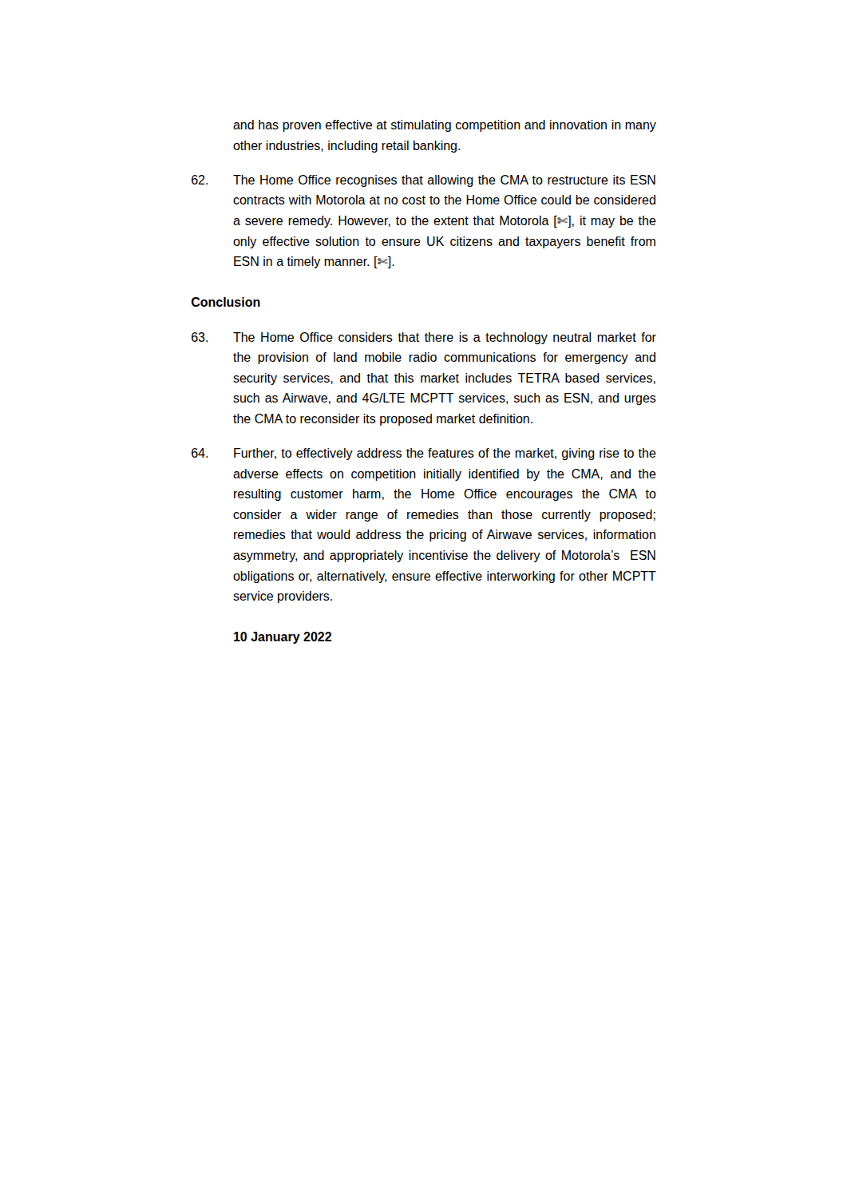and has proven effective at stimulating competition and innovation in many other industries, including retail banking.
62.
The Home Office recognises that allowing the CMA to restructure its ESN contracts with Motorola at no cost to the Home Office could be considered a severe remedy. However, to the extent that Motorola [✄], it may be the only effective solution to ensure UK citizens and taxpayers benefit from ESN in a timely manner. [✄].
Conclusion
63.
The Home Office considers that there is a technology neutral market for the provision of land mobile radio communications for emergency and security services, and that this market includes TETRA based services, such as Airwave, and 4G/LTE MCPTT services, such as ESN, and urges the CMA to reconsider its proposed market definition.
64.
Further, to effectively address the features of the market, giving rise to the adverse effects on competition initially identified by the CMA, and the resulting customer harm, the Home Office encourages the CMA to consider a wider range of remedies than those currently proposed; remedies that would address the pricing of Airwave services, information asymmetry, and appropriately incentivise the delivery of Motorola’s ESN obligations or, alternatively, ensure effective interworking for other MCPTT service providers.
10 January 2022